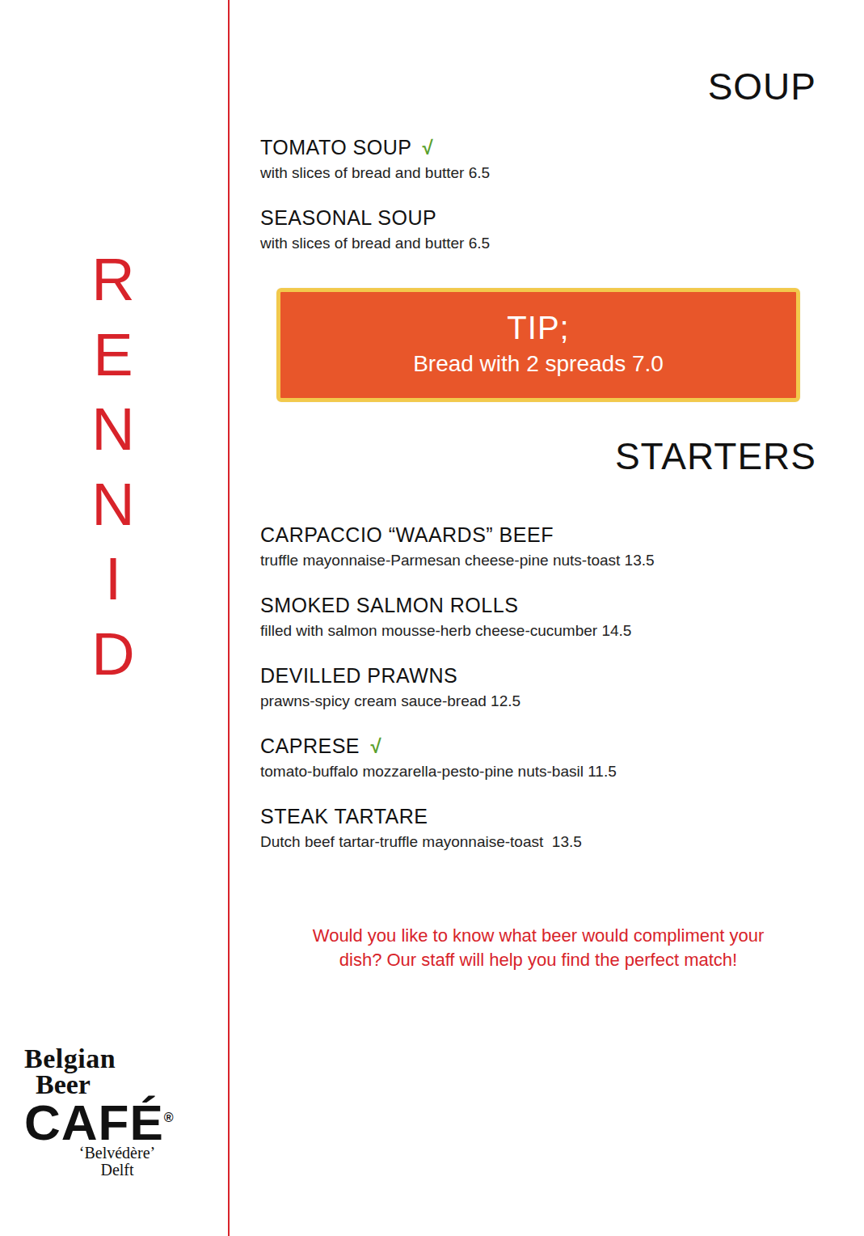R E N N I D
Belgian
Beer
CAFÉ®
‘Belvédère’
Delft
SOUP
Tomato soup √
with slices of bread and butter 6.5
Seasonal soup
with slices of bread and butter 6.5
TIP;
Bread with 2 spreads 7.0
STARTERS
Carpaccio “Waards” beef
truffle mayonnaise-Parmesan cheese-pine nuts-toast 13.5
Smoked salmon rolls
filled with salmon mousse-herb cheese-cucumber 14.5
Devilled prawns
prawns-spicy cream sauce-bread 12.5
Caprese √
tomato-buffalo mozzarella-pesto-pine nuts-basil 11.5
Steak tartare
Dutch beef tartar-truffle mayonnaise-toast 13.5
Would you like to know what beer would compliment your
dish? Our staff will help you find the perfect match!